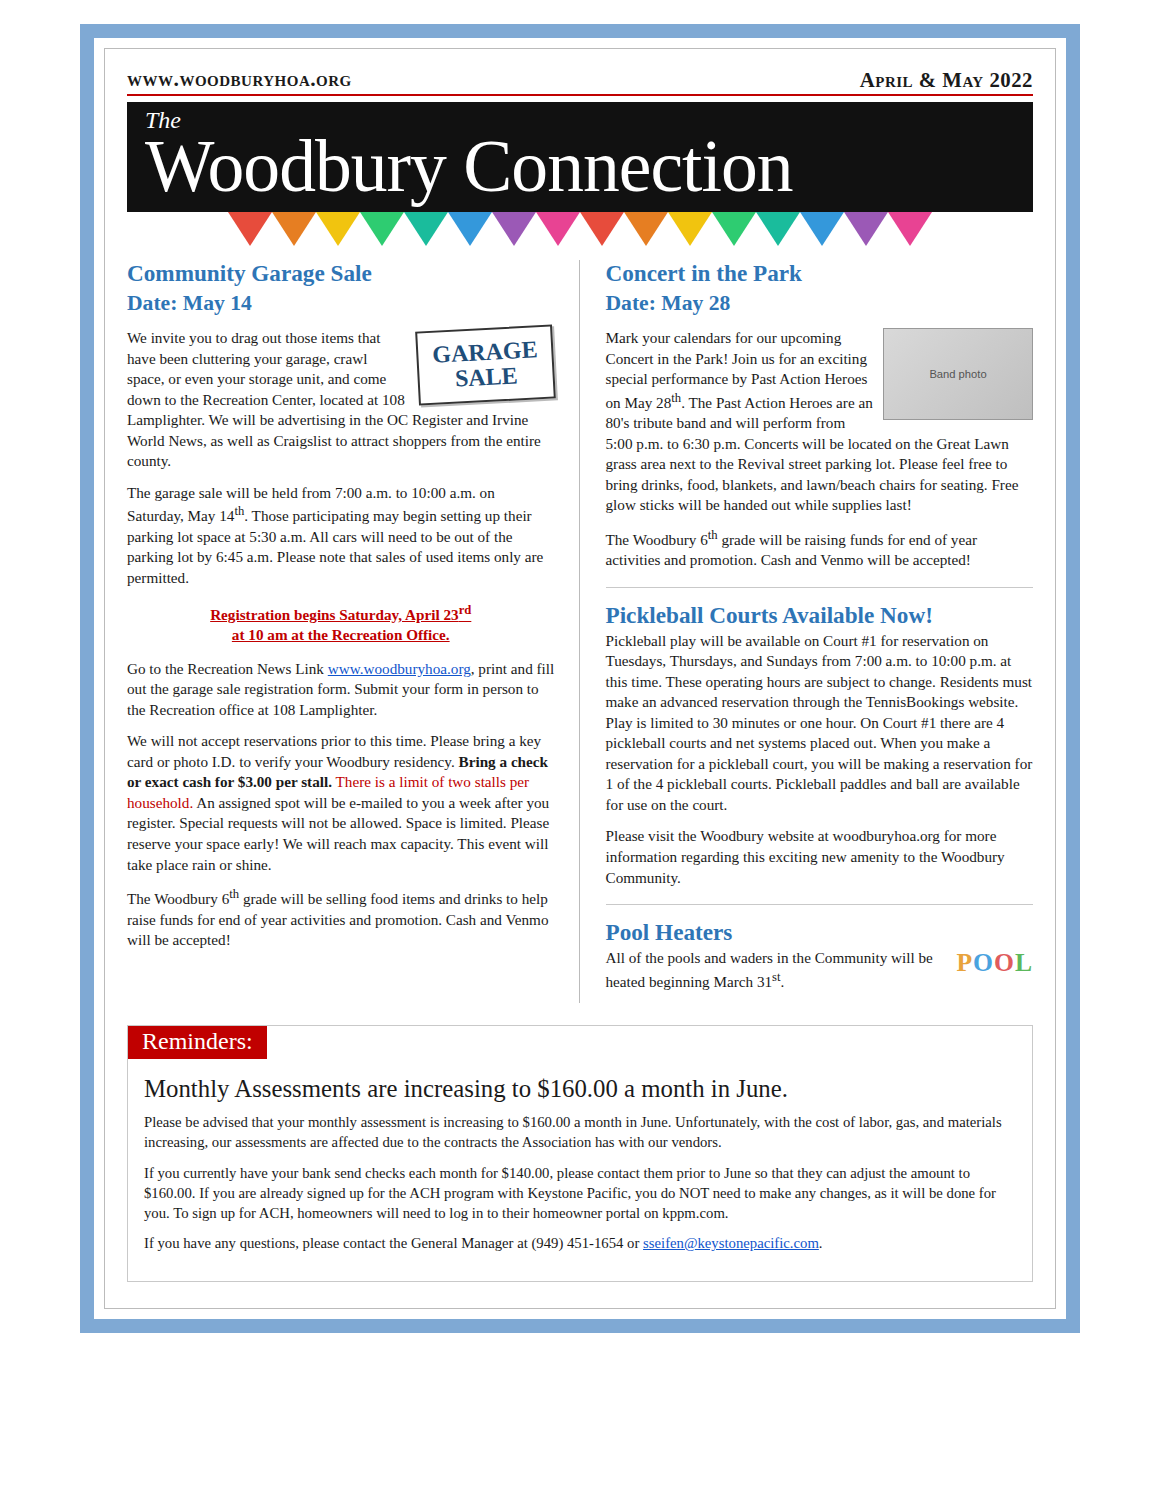www.woodburyhoa.org
April & May 2022
The
Woodbury Connection
Community Garage Sale
Date: May 14
GARAGESALE
We invite you to drag out those items that have been cluttering your garage, crawl space, or even your storage unit, and come down to the Recreation Center, located at 108 Lamplighter. We will be advertising in the OC Register and Irvine World News, as well as Craigslist to attract shoppers from the entire county.
The garage sale will be held from 7:00 a.m. to 10:00 a.m. on Saturday, May 14th. Those participating may begin setting up their parking lot space at 5:30 a.m. All cars will need to be out of the parking lot by 6:45 a.m. Please note that sales of used items only are permitted.
Registration begins Saturday, April 23rd
at 10 am at the Recreation Office.
Go to the Recreation News Link www.woodburyhoa.org, print and fill out the garage sale registration form. Submit your form in person to the Recreation office at 108 Lamplighter.
We will not accept reservations prior to this time. Please bring a key card or photo I.D. to verify your Woodbury residency. Bring a check or exact cash for $3.00 per stall. There is a limit of two stalls per household. An assigned spot will be e-mailed to you a week after you register. Special requests will not be allowed. Space is limited. Please reserve your space early! We will reach max capacity. This event will take place rain or shine.
The Woodbury 6th grade will be selling food items and drinks to help raise funds for end of year activities and promotion. Cash and Venmo will be accepted!
Concert in the Park
Date: May 28
Band photo
Mark your calendars for our upcoming Concert in the Park! Join us for an exciting special performance by Past Action Heroes on May 28th. The Past Action Heroes are an 80's tribute band and will perform from 5:00 p.m. to 6:30 p.m. Concerts will be located on the Great Lawn grass area next to the Revival street parking lot. Please feel free to bring drinks, food, blankets, and lawn/beach chairs for seating. Free glow sticks will be handed out while supplies last!
The Woodbury 6th grade will be raising funds for end of year activities and promotion. Cash and Venmo will be accepted!
Pickleball Courts Available Now!
Pickleball play will be available on Court #1 for reservation on Tuesdays, Thursdays, and Sundays from 7:00 a.m. to 10:00 p.m. at this time. These operating hours are subject to change. Residents must make an advanced reservation through the TennisBookings website. Play is limited to 30 minutes or one hour. On Court #1 there are 4 pickleball courts and net systems placed out. When you make a reservation for a pickleball court, you will be making a reservation for 1 of the 4 pickleball courts. Pickleball paddles and ball are available for use on the court.
Please visit the Woodbury website at woodburyhoa.org for more information regarding this exciting new amenity to the Woodbury Community.
Pool Heaters
POOL
All of the pools and waders in the Community will be heated beginning March 31st.
Reminders:
Monthly Assessments are increasing to $160.00 a month in June.
Please be advised that your monthly assessment is increasing to $160.00 a month in June. Unfortunately, with the cost of labor, gas, and materials increasing, our assessments are affected due to the contracts the Association has with our vendors.
If you currently have your bank send checks each month for $140.00, please contact them prior to June so that they can adjust the amount to $160.00. If you are already signed up for the ACH program with Keystone Pacific, you do NOT need to make any changes, as it will be done for you. To sign up for ACH, homeowners will need to log in to their homeowner portal on kppm.com.
If you have any questions, please contact the General Manager at (949) 451-1654 or sseifen@keystonepacific.com.